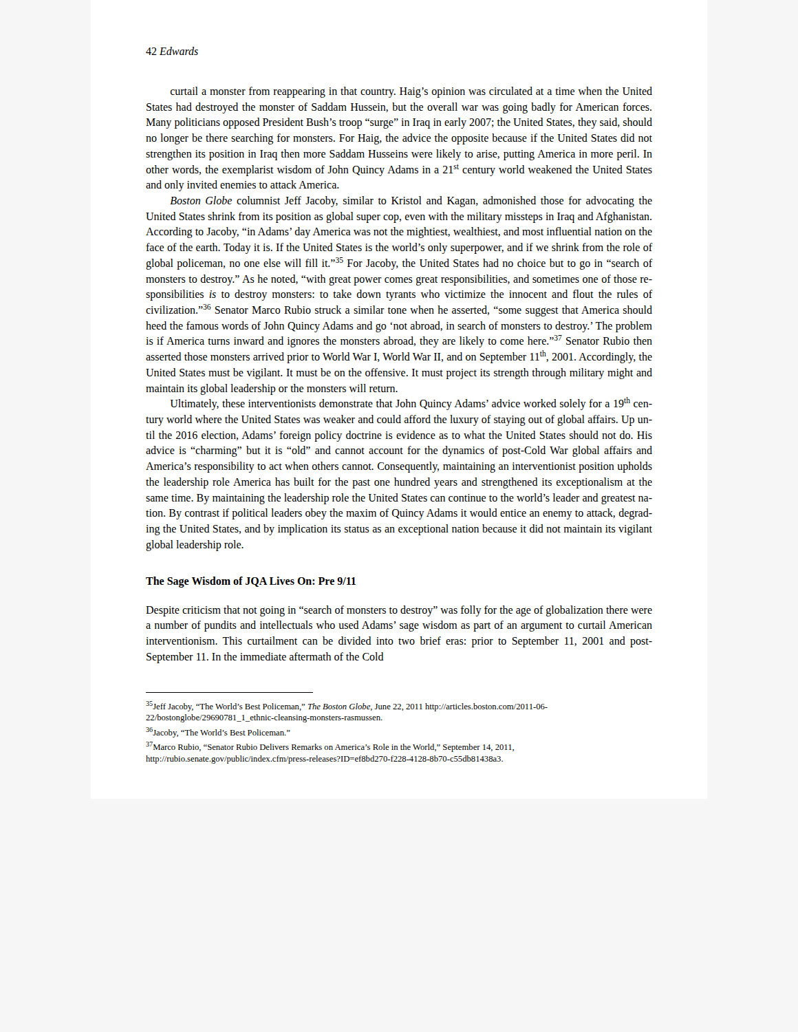42 Edwards
curtail a monster from reappearing in that country. Haig’s opinion was circulated at a time when the United States had destroyed the monster of Saddam Hussein, but the overall war was going badly for American forces. Many politicians opposed President Bush’s troop “surge” in Iraq in early 2007; the United States, they said, should no longer be there searching for monsters. For Haig, the advice the opposite because if the United States did not strengthen its position in Iraq then more Saddam Husseins were likely to arise, putting America in more peril. In other words, the exemplarist wisdom of John Quincy Adams in a 21st century world weakened the United States and only invited enemies to attack America.
Boston Globe columnist Jeff Jacoby, similar to Kristol and Kagan, admonished those for advocating the United States shrink from its position as global super cop, even with the military missteps in Iraq and Afghanistan. According to Jacoby, “in Adams’ day America was not the mightiest, wealthiest, and most influential nation on the face of the earth. Today it is. If the United States is the world’s only superpower, and if we shrink from the role of global policeman, no one else will fill it.”35 For Jacoby, the United States had no choice but to go in “search of monsters to destroy.” As he noted, “with great power comes great responsibilities, and sometimes one of those responsibilities is to destroy monsters: to take down tyrants who victimize the innocent and flout the rules of civilization.”36 Senator Marco Rubio struck a similar tone when he asserted, “some suggest that America should heed the famous words of John Quincy Adams and go ‘not abroad, in search of monsters to destroy.’ The problem is if America turns inward and ignores the monsters abroad, they are likely to come here.”37 Senator Rubio then asserted those monsters arrived prior to World War I, World War II, and on September 11th, 2001. Accordingly, the United States must be vigilant. It must be on the offensive. It must project its strength through military might and maintain its global leadership or the monsters will return.
Ultimately, these interventionists demonstrate that John Quincy Adams’ advice worked solely for a 19th century world where the United States was weaker and could afford the luxury of staying out of global affairs. Up until the 2016 election, Adams’ foreign policy doctrine is evidence as to what the United States should not do. His advice is “charming” but it is “old” and cannot account for the dynamics of post-Cold War global affairs and America’s responsibility to act when others cannot. Consequently, maintaining an interventionist position upholds the leadership role America has built for the past one hundred years and strengthened its exceptionalism at the same time. By maintaining the leadership role the United States can continue to the world’s leader and greatest nation. By contrast if political leaders obey the maxim of Quincy Adams it would entice an enemy to attack, degrading the United States, and by implication its status as an exceptional nation because it did not maintain its vigilant global leadership role.
The Sage Wisdom of JQA Lives On: Pre 9/11
Despite criticism that not going in “search of monsters to destroy” was folly for the age of globalization there were a number of pundits and intellectuals who used Adams’ sage wisdom as part of an argument to curtail American interventionism. This curtailment can be divided into two brief eras: prior to September 11, 2001 and post-September 11. In the immediate aftermath of the Cold
35 Jeff Jacoby, “The World’s Best Policeman,” The Boston Globe, June 22, 2011 http://articles.boston.com/2011-06-22/bostonglobe/29690781_1_ethnic-cleansing-monsters-rasmussen.
36 Jacoby, “The World’s Best Policeman.”
37 Marco Rubio, “Senator Rubio Delivers Remarks on America’s Role in the World,” September 14, 2011, http://rubio.senate.gov/public/index.cfm/press-releases?ID=ef8bd270-f228-4128-8b70-c55db81438a3.